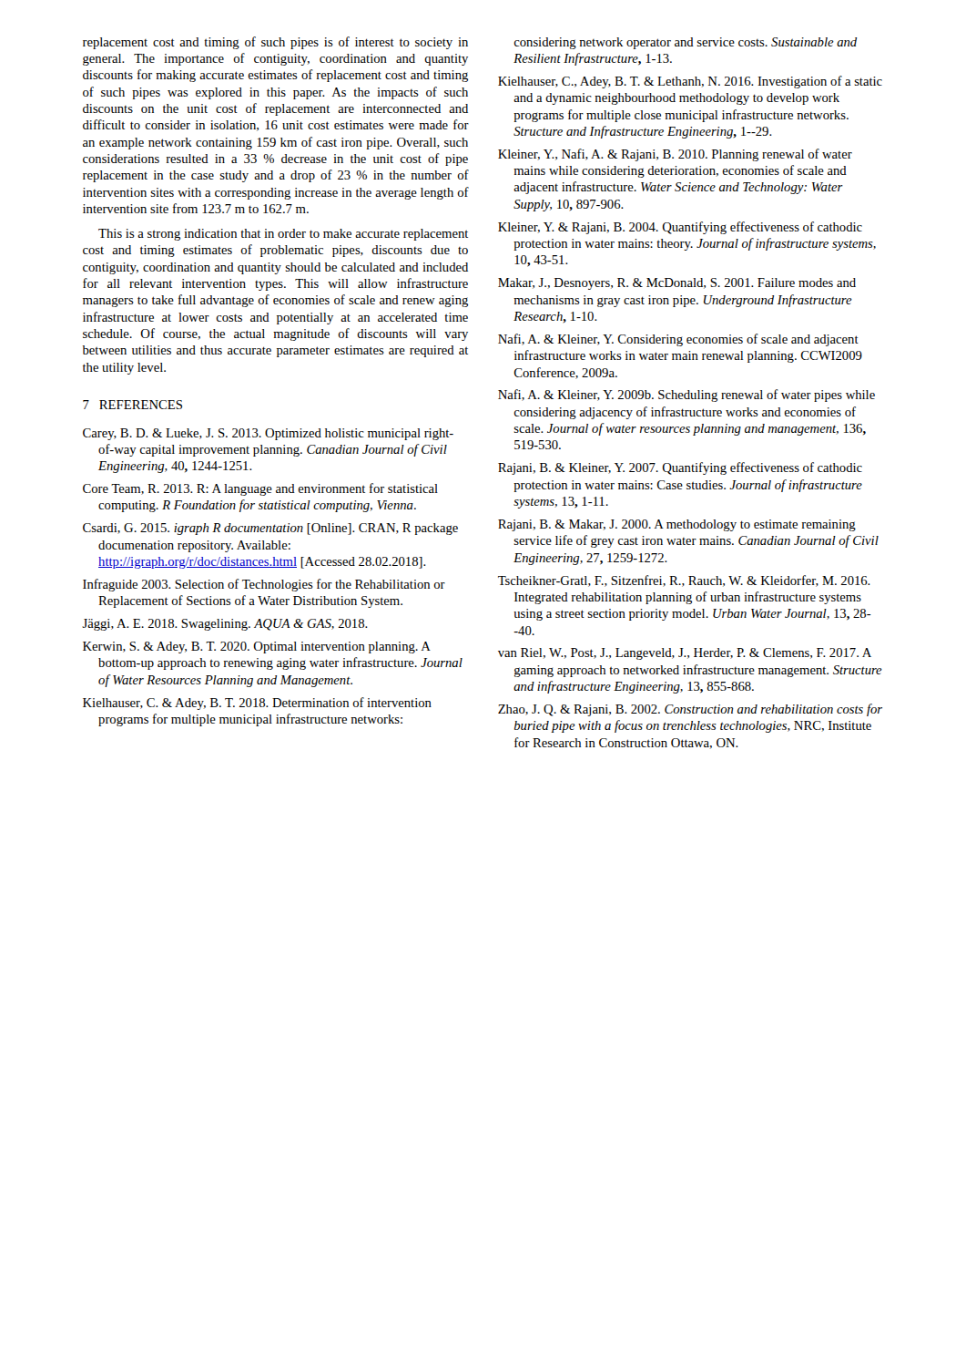replacement cost and timing of such pipes is of interest to society in general. The importance of contiguity, coordination and quantity discounts for making accurate estimates of replacement cost and timing of such pipes was explored in this paper. As the impacts of such discounts on the unit cost of replacement are interconnected and difficult to consider in isolation, 16 unit cost estimates were made for an example network containing 159 km of cast iron pipe. Overall, such considerations resulted in a 33 % decrease in the unit cost of pipe replacement in the case study and a drop of 23 % in the number of intervention sites with a corresponding increase in the average length of intervention site from 123.7 m to 162.7 m.
This is a strong indication that in order to make accurate replacement cost and timing estimates of problematic pipes, discounts due to contiguity, coordination and quantity should be calculated and included for all relevant intervention types. This will allow infrastructure managers to take full advantage of economies of scale and renew aging infrastructure at lower costs and potentially at an accelerated time schedule. Of course, the actual magnitude of discounts will vary between utilities and thus accurate parameter estimates are required at the utility level.
7 REFERENCES
Carey, B. D. & Lueke, J. S. 2013. Optimized holistic municipal right-of-way capital improvement planning. Canadian Journal of Civil Engineering, 40, 1244-1251.
Core Team, R. 2013. R: A language and environment for statistical computing. R Foundation for statistical computing, Vienna.
Csardi, G. 2015. igraph R documentation [Online]. CRAN, R package documenation repository. Available: http://igraph.org/r/doc/distances.html [Accessed 28.02.2018].
Infraguide 2003. Selection of Technologies for the Rehabilitation or Replacement of Sections of a Water Distribution System.
Jäggi, A. E. 2018. Swagelining. AQUA & GAS, 2018.
Kerwin, S. & Adey, B. T. 2020. Optimal intervention planning. A bottom-up approach to renewing aging water infrastructure. Journal of Water Resources Planning and Management.
Kielhauser, C. & Adey, B. T. 2018. Determination of intervention programs for multiple municipal infrastructure networks: considering network operator and service costs. Sustainable and Resilient Infrastructure, 1-13.
Kielhauser, C., Adey, B. T. & Lethanh, N. 2016. Investigation of a static and a dynamic neighbourhood methodology to develop work programs for multiple close municipal infrastructure networks. Structure and Infrastructure Engineering, 1--29.
Kleiner, Y., Nafi, A. & Rajani, B. 2010. Planning renewal of water mains while considering deterioration, economies of scale and adjacent infrastructure. Water Science and Technology: Water Supply, 10, 897-906.
Kleiner, Y. & Rajani, B. 2004. Quantifying effectiveness of cathodic protection in water mains: theory. Journal of infrastructure systems, 10, 43-51.
Makar, J., Desnoyers, R. & McDonald, S. 2001. Failure modes and mechanisms in gray cast iron pipe. Underground Infrastructure Research, 1-10.
Nafi, A. & Kleiner, Y. Considering economies of scale and adjacent infrastructure works in water main renewal planning. CCWI2009 Conference, 2009a.
Nafi, A. & Kleiner, Y. 2009b. Scheduling renewal of water pipes while considering adjacency of infrastructure works and economies of scale. Journal of water resources planning and management, 136, 519-530.
Rajani, B. & Kleiner, Y. 2007. Quantifying effectiveness of cathodic protection in water mains: Case studies. Journal of infrastructure systems, 13, 1-11.
Rajani, B. & Makar, J. 2000. A methodology to estimate remaining service life of grey cast iron water mains. Canadian Journal of Civil Engineering, 27, 1259-1272.
Tscheikner-Gratl, F., Sitzenfrei, R., Rauch, W. & Kleidorfer, M. 2016. Integrated rehabilitation planning of urban infrastructure systems using a street section priority model. Urban Water Journal, 13, 28--40.
van Riel, W., Post, J., Langeveld, J., Herder, P. & Clemens, F. 2017. A gaming approach to networked infrastructure management. Structure and infrastructure Engineering, 13, 855-868.
Zhao, J. Q. & Rajani, B. 2002. Construction and rehabilitation costs for buried pipe with a focus on trenchless technologies, NRC, Institute for Research in Construction Ottawa, ON.